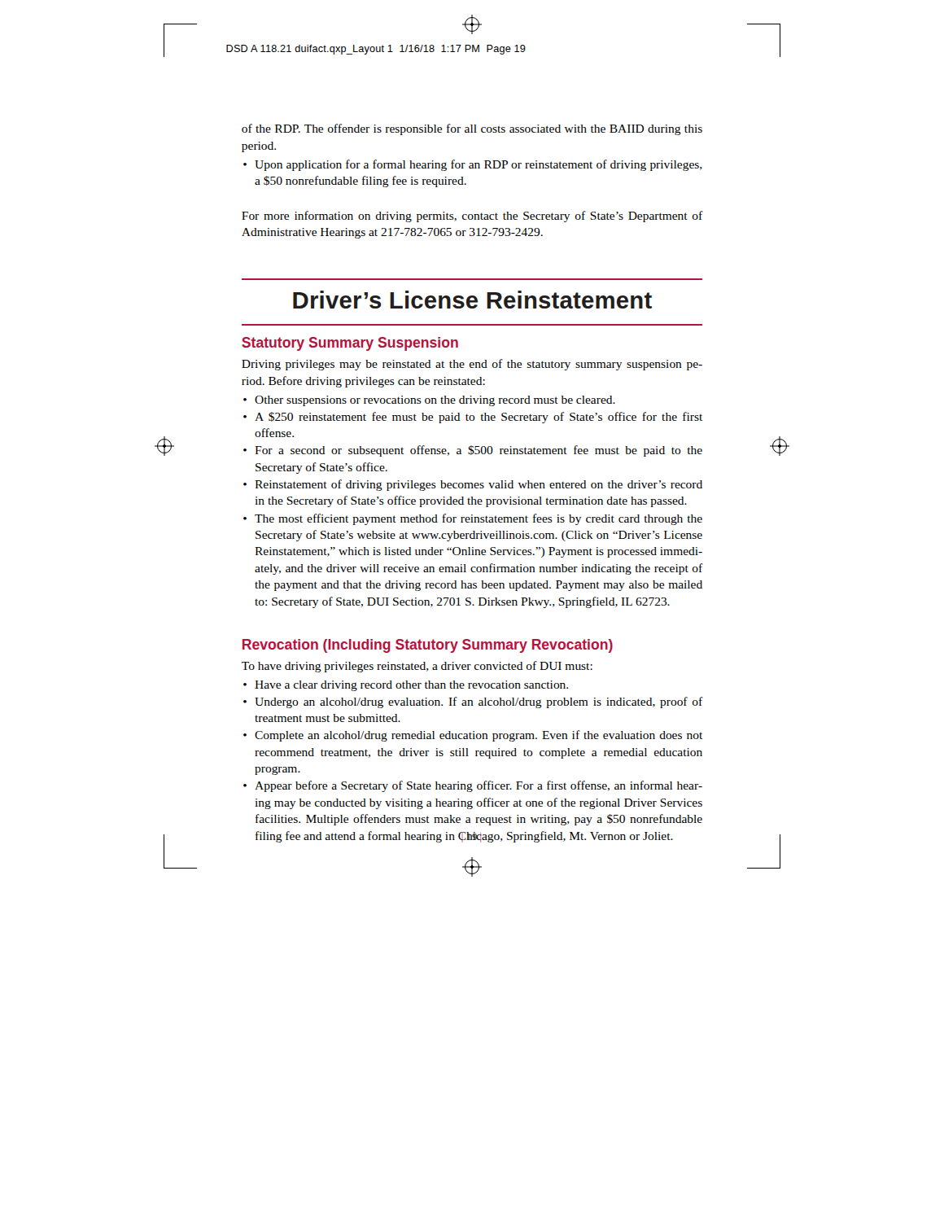DSD A 118.21 duifact.qxp_Layout 1 1/16/18 1:17 PM Page 19
of the RDP. The offender is responsible for all costs associated with the BAIID during this period.
Upon application for a formal hearing for an RDP or reinstatement of driving privileges, a $50 nonrefundable filing fee is required.
For more information on driving permits, contact the Secretary of State’s Department of Administrative Hearings at 217-782-7065 or 312-793-2429.
Driver’s License Reinstatement
Statutory Summary Suspension
Driving privileges may be reinstated at the end of the statutory summary suspension period. Before driving privileges can be reinstated:
Other suspensions or revocations on the driving record must be cleared.
A $250 reinstatement fee must be paid to the Secretary of State’s office for the first offense.
For a second or subsequent offense, a $500 reinstatement fee must be paid to the Secretary of State’s office.
Reinstatement of driving privileges becomes valid when entered on the driver’s record in the Secretary of State’s office provided the provisional termination date has passed.
The most efficient payment method for reinstatement fees is by credit card through the Secretary of State’s website at www.cyberdriveillinois.com. (Click on “Driver’s License Reinstatement,” which is listed under “Online Services.”) Payment is processed immediately, and the driver will receive an email confirmation number indicating the receipt of the payment and that the driving record has been updated. Payment may also be mailed to: Secretary of State, DUI Section, 2701 S. Dirksen Pkwy., Springfield, IL 62723.
Revocation (Including Statutory Summary Revocation)
To have driving privileges reinstated, a driver convicted of DUI must:
Have a clear driving record other than the revocation sanction.
Undergo an alcohol/drug evaluation. If an alcohol/drug problem is indicated, proof of treatment must be submitted.
Complete an alcohol/drug remedial education program. Even if the evaluation does not recommend treatment, the driver is still required to complete a remedial education program.
Appear before a Secretary of State hearing officer. For a first offense, an informal hearing may be conducted by visiting a hearing officer at one of the regional Driver Services facilities. Multiple offenders must make a request in writing, pay a $50 nonrefundable filing fee and attend a formal hearing in Chicago, Springfield, Mt. Vernon or Joliet.
|19|